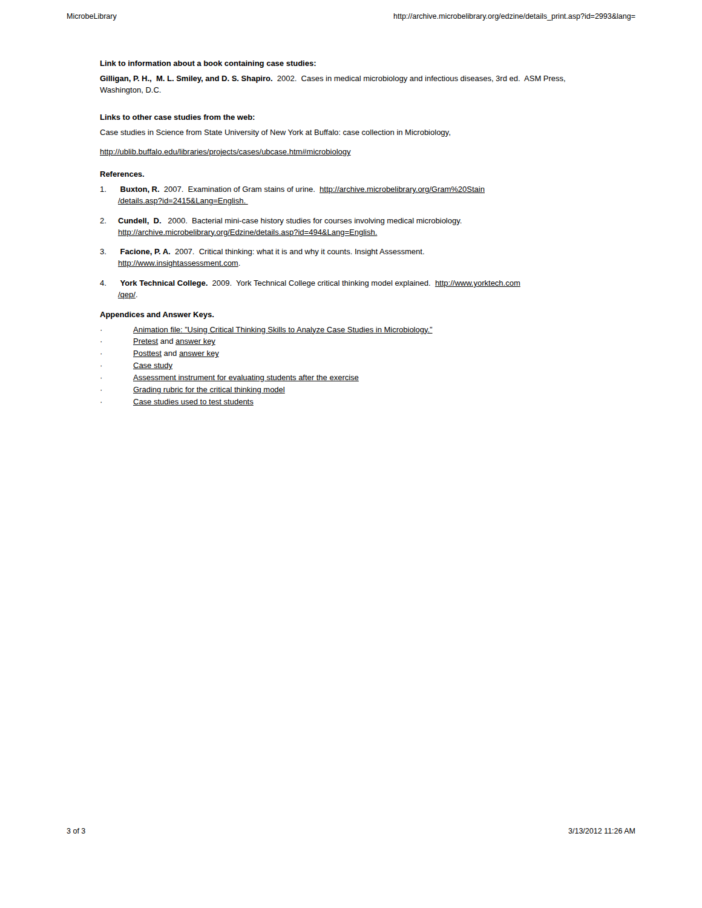MicrobeLibrary
http://archive.microbelibrary.org/edzine/details_print.asp?id=2993&lang=
Link to information about a book containing case studies:
Gilligan, P. H., M. L. Smiley, and D. S. Shapiro. 2002. Cases in medical microbiology and infectious diseases, 3rd ed. ASM Press, Washington, D.C.
Links to other case studies from the web:
Case studies in Science from State University of New York at Buffalo: case collection in Microbiology,
http://ublib.buffalo.edu/libraries/projects/cases/ubcase.htm#microbiology
References.
1. Buxton, R. 2007. Examination of Gram stains of urine. http://archive.microbelibrary.org/Gram%20Stain
/details.asp?id=2415&Lang=English.
2. Cundell, D. 2000. Bacterial mini-case history studies for courses involving medical microbiology.
http://archive.microbelibrary.org/Edzine/details.asp?id=494&Lang=English.
3. Facione, P. A. 2007. Critical thinking: what it is and why it counts. Insight Assessment.
http://www.insightassessment.com.
4. York Technical College. 2009. York Technical College critical thinking model explained. http://www.yorktech.com
/qep/.
Appendices and Answer Keys.
·Animation file: ”Using Critical Thinking Skills to Analyze Case Studies in Microbiology.”
·Pretest and answer key
·Posttest and answer key
·Case study
·Assessment instrument for evaluating students after the exercise
·Grading rubric for the critical thinking model
·Case studies used to test students
3 of 3
3/13/2012 11:26 AM